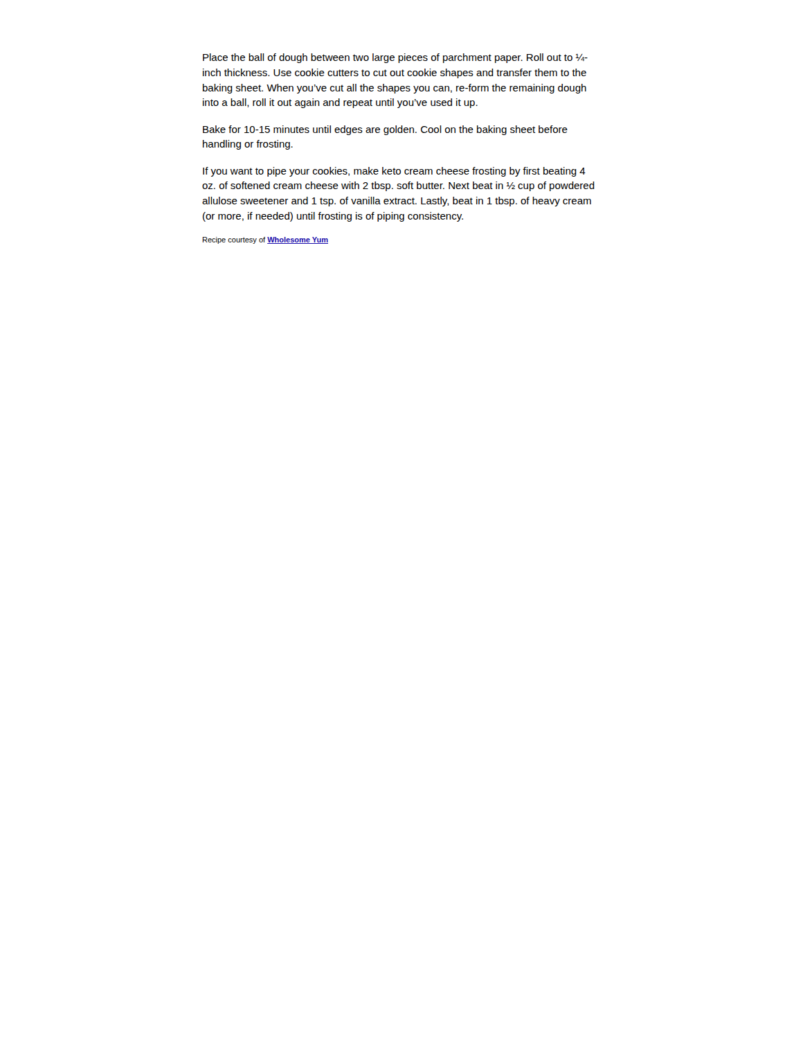Place the ball of dough between two large pieces of parchment paper. Roll out to ¼-inch thickness. Use cookie cutters to cut out cookie shapes and transfer them to the baking sheet. When you’ve cut all the shapes you can, re-form the remaining dough into a ball, roll it out again and repeat until you’ve used it up.
Bake for 10-15 minutes until edges are golden. Cool on the baking sheet before handling or frosting.
If you want to pipe your cookies, make keto cream cheese frosting by first beating 4 oz. of softened cream cheese with 2 tbsp. soft butter. Next beat in ½ cup of powdered allulose sweetener and 1 tsp. of vanilla extract. Lastly, beat in 1 tbsp. of heavy cream (or more, if needed) until frosting is of piping consistency.
Recipe courtesy of Wholesome Yum